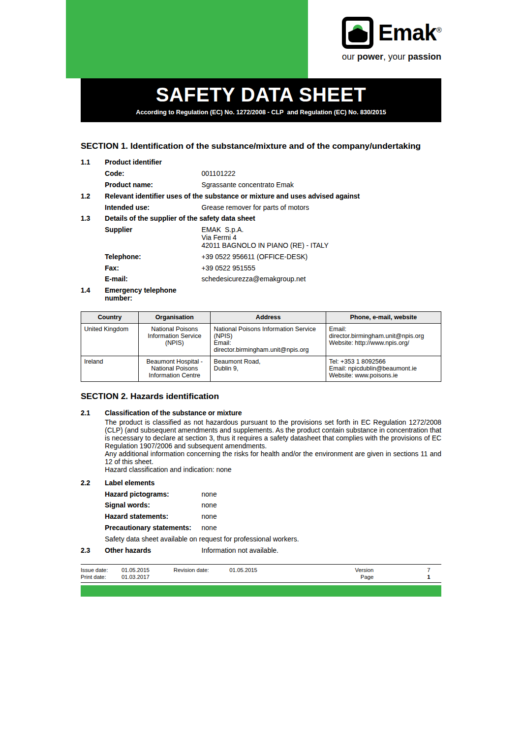Emak®
our power, your passion
SAFETY DATA SHEET
According to Regulation (EC) No. 1272/2008 - CLP and Regulation (EC) No. 830/2015
SECTION 1. Identification of the substance/mixture and of the company/undertaking
| 1.1 | Product identifier |
| | Code: | 001101222 |
| | Product name: | Sgrassante concentrato Emak |
| 1.2 | Relevant identifier uses of the substance or mixture and uses advised against |
| | Intended use: | Grease remover for parts of motors |
| 1.3 | Details of the supplier of the safety data sheet |
| | Supplier | EMAK S.p.A. Via Fermi 4 42011 BAGNOLO IN PIANO (RE) - ITALY |
| | Telephone: | +39 0522 956611 (OFFICE-DESK) |
| | Fax: | +39 0522 951555 |
| | E-mail: | schedesicurezza@emakgroup.net |
| 1.4 | Emergency telephone number: | |
| Country | Organisation | Address | Phone, e-mail, website |
| --- | --- | --- | --- |
| United Kingdom | National Poisons Information Service (NPIS) | National Poisons Information Service (NPIS) Email: director.birmingham.unit@npis.org | Email: director.birmingham.unit@npis.org Website: http://www.npis.org/ |
| Ireland | Beaumont Hospital - National Poisons Information Centre | Beaumont Road, Dublin 9, | Tel: +353 1 8092566 Email: npicdublin@beaumont.ie Website: www.poisons.ie |
SECTION 2. Hazards identification
| 2.1 | Classification of the substance or mixture |
The product is classified as not hazardous pursuant to the provisions set forth in EC Regulation 1272/2008 (CLP) (and subsequent amendments and supplements. As the product contain substance in concentration that is necessary to declare at section 3, thus it requires a safety datasheet that complies with the provisions of EC Regulation 1907/2006 and subsequent amendments.
Any additional information concerning the risks for health and/or the environment are given in sections 11 and 12 of this sheet.
Hazard classification and indication: none
| 2.2 | Label elements |
| | Hazard pictograms: | none |
| | Signal words: | none |
| | Hazard statements: | none |
| | Precautionary statements: | none |
| | Safety data sheet available on request for professional workers. |
| 2.3 | Other hazards | Information not available. |
| Issue date: | 01.05.2015 | Revision date: | 01.05.2015 | Version | 7 |
| Print date: | 01.03.2017 | | | Page | 1 |